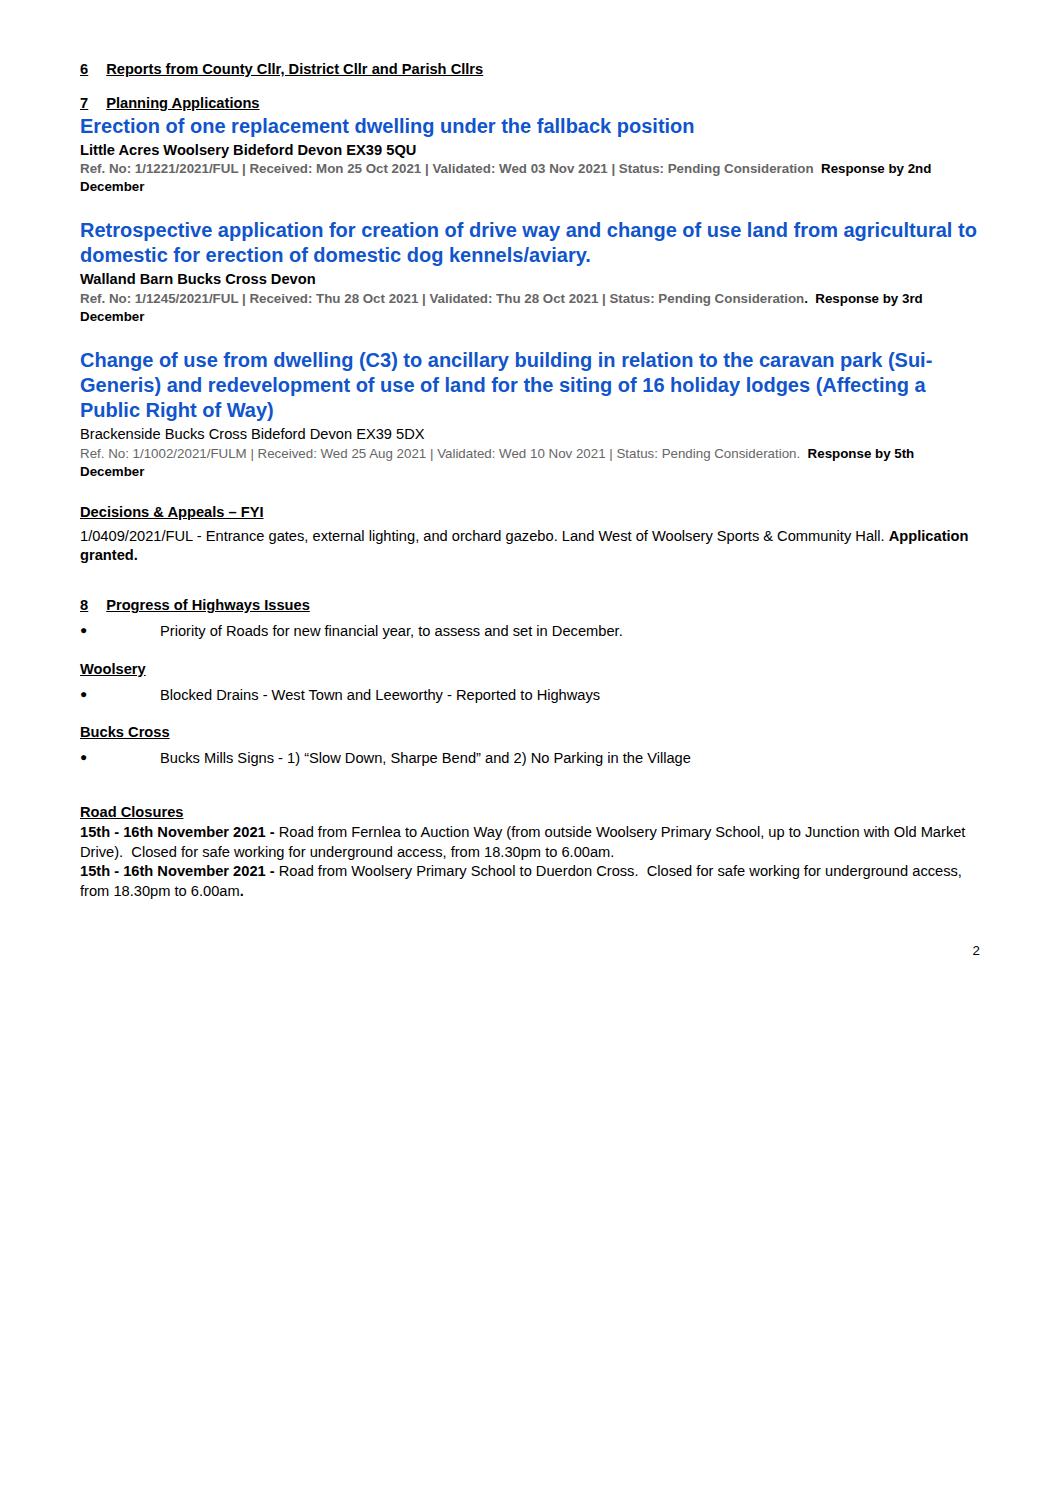6 Reports from County Cllr, District Cllr and Parish Cllrs
7 Planning Applications
Erection of one replacement dwelling under the fallback position
Little Acres Woolsery Bideford Devon EX39 5QU
Ref. No: 1/1221/2021/FUL | Received: Mon 25 Oct 2021 | Validated: Wed 03 Nov 2021 | Status: Pending Consideration Response by 2nd December
Retrospective application for creation of drive way and change of use land from agricultural to domestic for erection of domestic dog kennels/aviary.
Walland Barn Bucks Cross Devon
Ref. No: 1/1245/2021/FUL | Received: Thu 28 Oct 2021 | Validated: Thu 28 Oct 2021 | Status: Pending Consideration. Response by 3rd December
Change of use from dwelling (C3) to ancillary building in relation to the caravan park (Sui-Generis) and redevelopment of use of land for the siting of 16 holiday lodges (Affecting a Public Right of Way)
Brackenside Bucks Cross Bideford Devon EX39 5DX
Ref. No: 1/1002/2021/FULM | Received: Wed 25 Aug 2021 | Validated: Wed 10 Nov 2021 | Status: Pending Consideration. Response by 5th December
Decisions & Appeals – FYI
1/0409/2021/FUL - Entrance gates, external lighting, and orchard gazebo. Land West of Woolsery Sports & Community Hall. Application granted.
8 Progress of Highways Issues
Priority of Roads for new financial year, to assess and set in December.
Woolsery
Blocked Drains - West Town and Leeworthy - Reported to Highways
Bucks Cross
Bucks Mills Signs - 1) “Slow Down, Sharpe Bend” and 2) No Parking in the Village
Road Closures
15th - 16th November 2021 - Road from Fernlea to Auction Way (from outside Woolsery Primary School, up to Junction with Old Market Drive). Closed for safe working for underground access, from 18.30pm to 6.00am.
15th - 16th November 2021 - Road from Woolsery Primary School to Duerdon Cross. Closed for safe working for underground access, from 18.30pm to 6.00am.
2